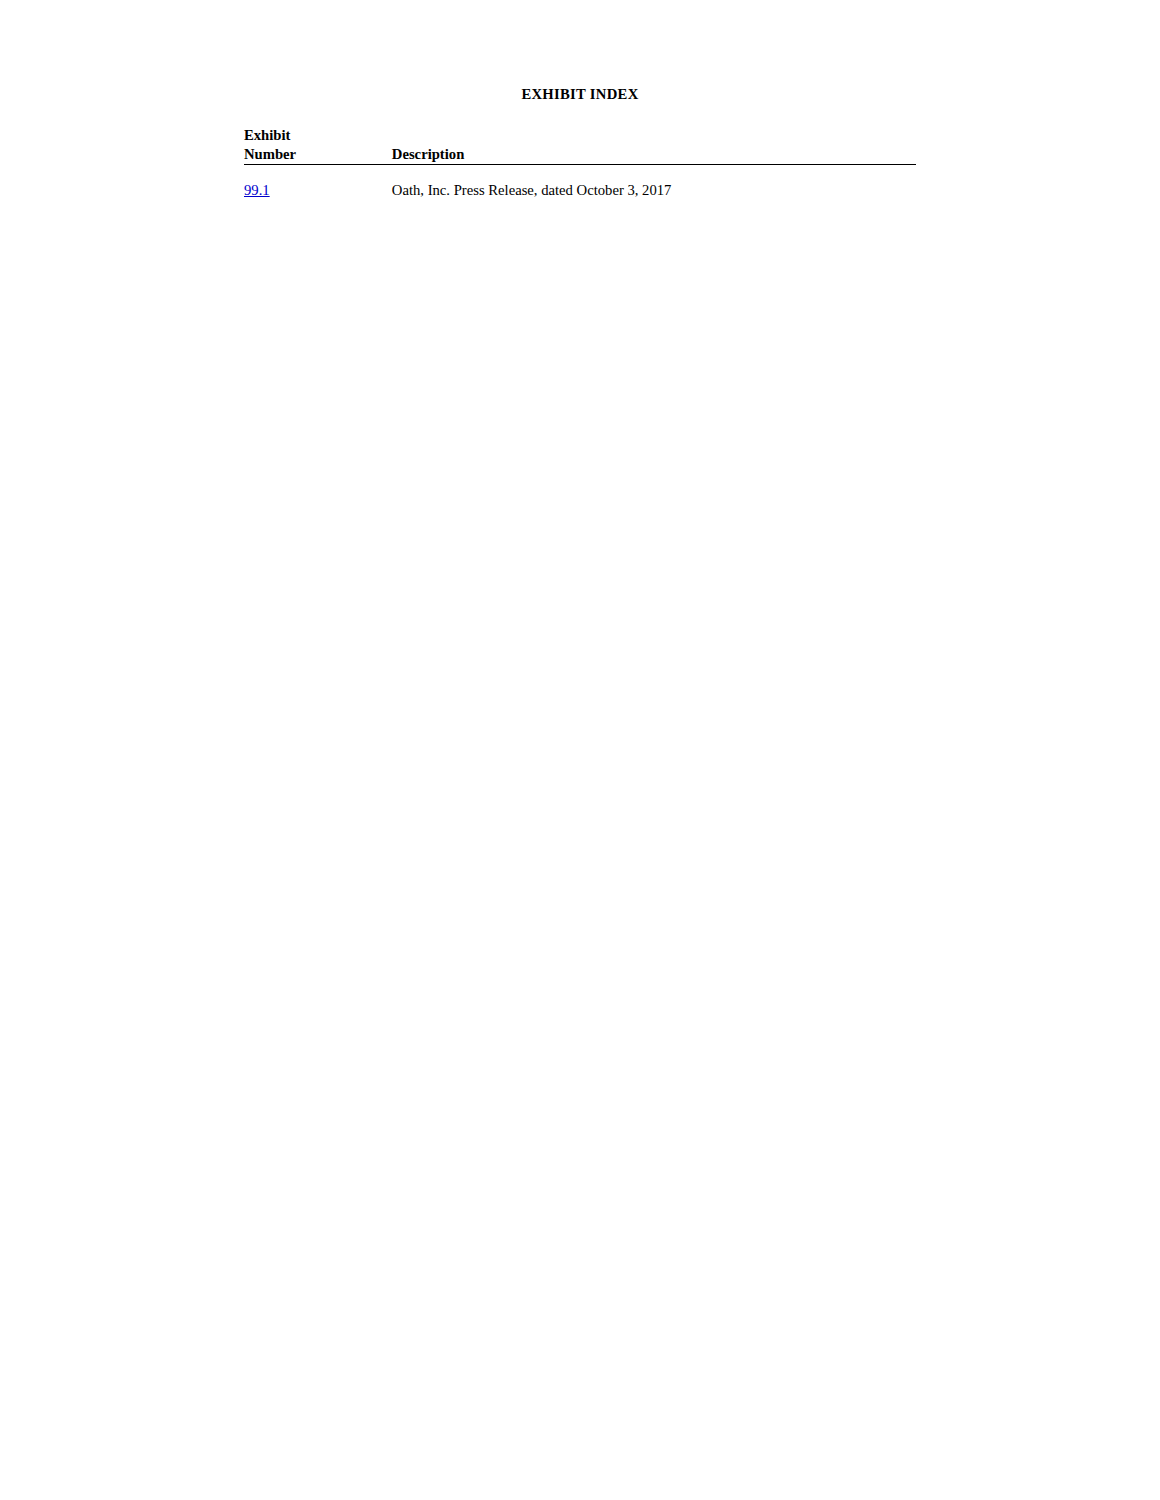EXHIBIT INDEX
| Exhibit | |
| --- | --- |
| Number | Description |
| 99.1 | Oath, Inc. Press Release, dated October 3, 2017 |